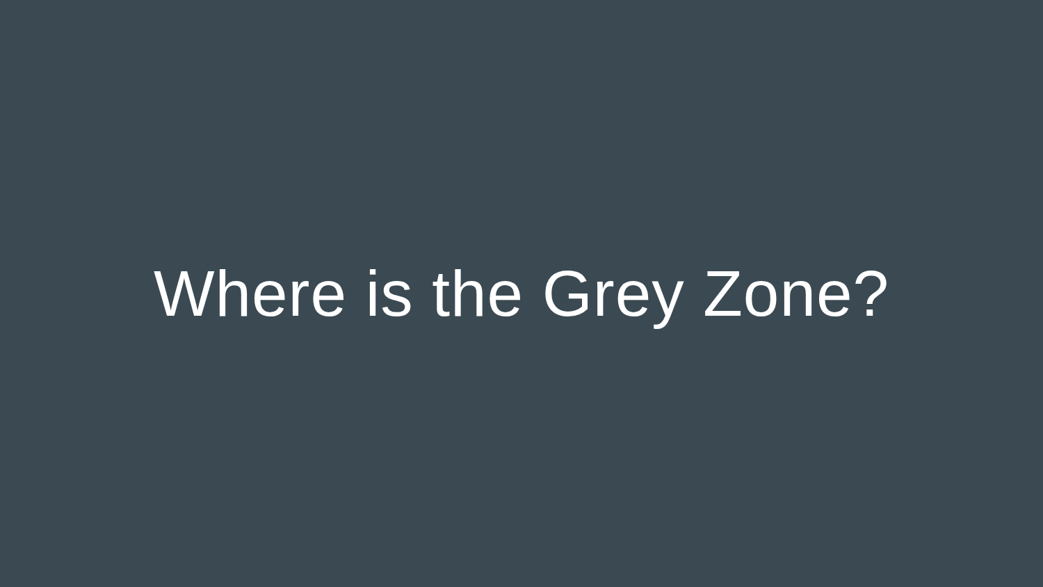Where is the Grey Zone?